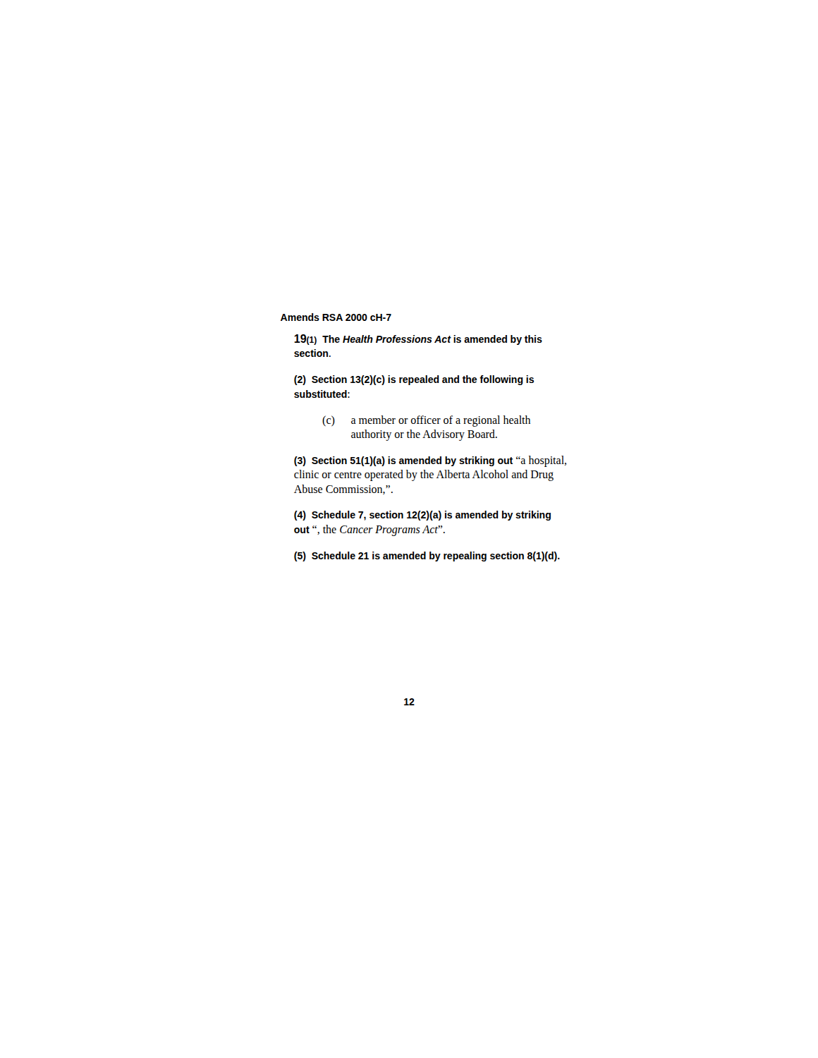Amends RSA 2000 cH-7
19(1) The Health Professions Act is amended by this section.
(2) Section 13(2)(c) is repealed and the following is substituted:
(c) a member or officer of a regional health authority or the Advisory Board.
(3) Section 51(1)(a) is amended by striking out “a hospital, clinic or centre operated by the Alberta Alcohol and Drug Abuse Commission,”.
(4) Schedule 7, section 12(2)(a) is amended by striking out “, the Cancer Programs Act”.
(5) Schedule 21 is amended by repealing section 8(1)(d).
12